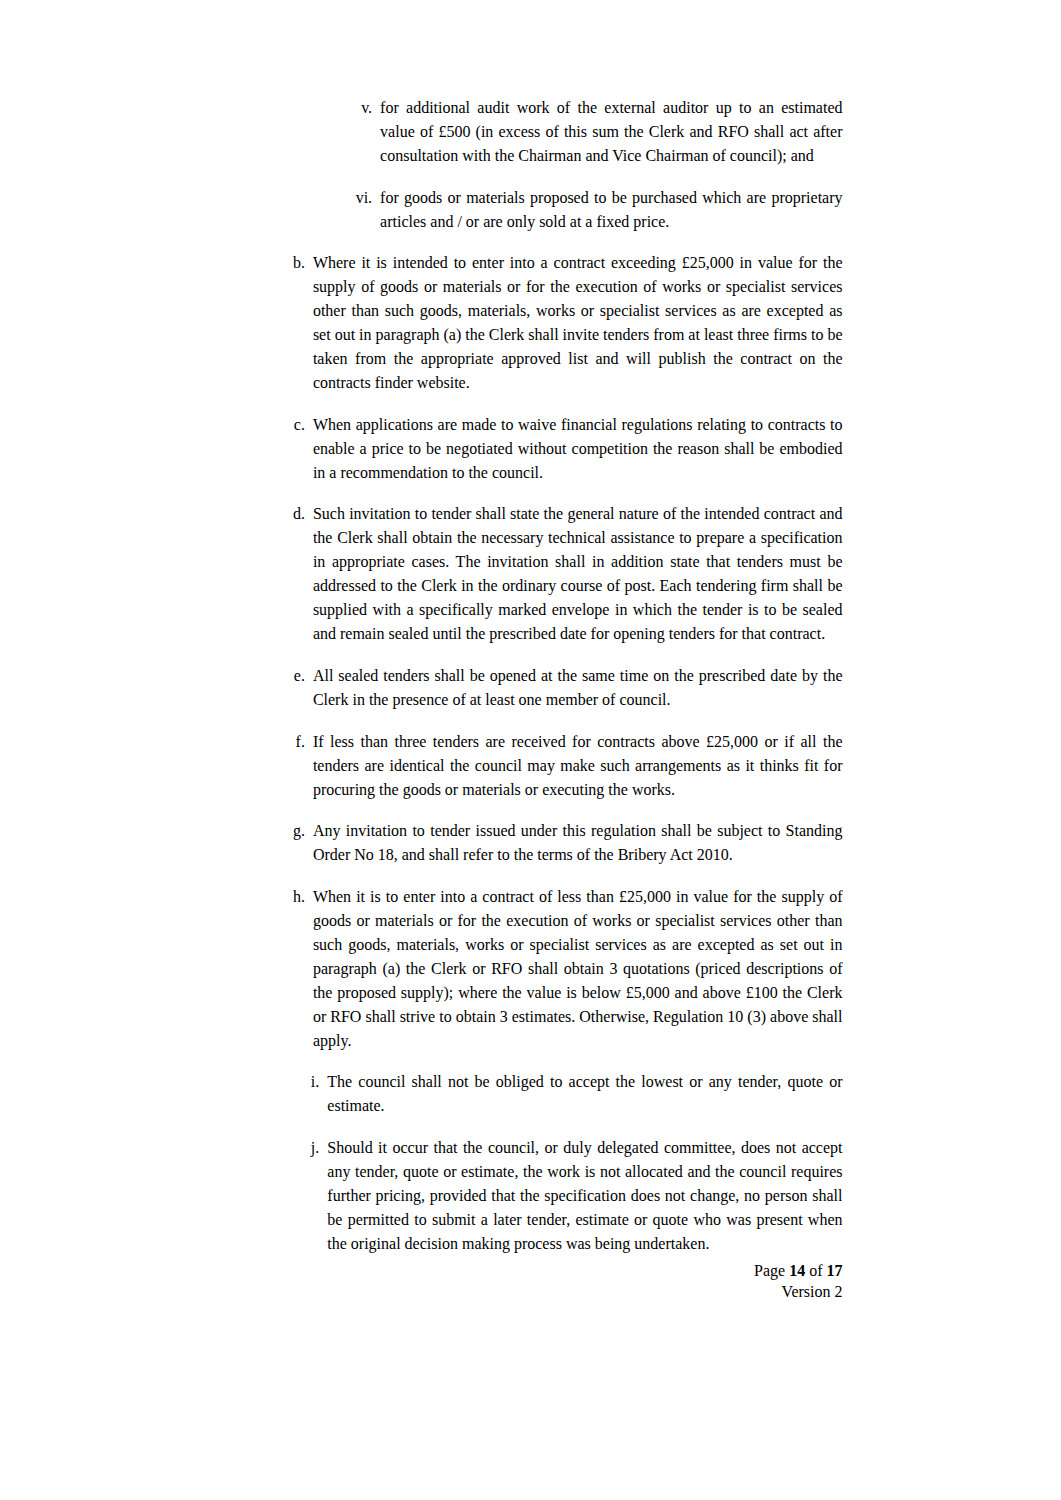v.
for additional audit work of the external auditor up to an estimated value of £500 (in excess of this sum the Clerk and RFO shall act after consultation with the Chairman and Vice Chairman of council); and
vi.
for goods or materials proposed to be purchased which are proprietary articles and / or are only sold at a fixed price.
b.
Where it is intended to enter into a contract exceeding £25,000 in value for the supply of goods or materials or for the execution of works or specialist services other than such goods, materials, works or specialist services as are excepted as set out in paragraph (a) the Clerk shall invite tenders from at least three firms to be taken from the appropriate approved list and will publish the contract on the contracts finder website.
c.
When applications are made to waive financial regulations relating to contracts to enable a price to be negotiated without competition the reason shall be embodied in a recommendation to the council.
d.
Such invitation to tender shall state the general nature of the intended contract and the Clerk shall obtain the necessary technical assistance to prepare a specification in appropriate cases. The invitation shall in addition state that tenders must be addressed to the Clerk in the ordinary course of post. Each tendering firm shall be supplied with a specifically marked envelope in which the tender is to be sealed and remain sealed until the prescribed date for opening tenders for that contract.
e.
All sealed tenders shall be opened at the same time on the prescribed date by the Clerk in the presence of at least one member of council.
f.
If less than three tenders are received for contracts above £25,000 or if all the tenders are identical the council may make such arrangements as it thinks fit for procuring the goods or materials or executing the works.
g.
Any invitation to tender issued under this regulation shall be subject to Standing Order No 18, and shall refer to the terms of the Bribery Act 2010.
h.
When it is to enter into a contract of less than £25,000 in value for the supply of goods or materials or for the execution of works or specialist services other than such goods, materials, works or specialist services as are excepted as set out in paragraph (a) the Clerk or RFO shall obtain 3 quotations (priced descriptions of the proposed supply); where the value is below £5,000 and above £100 the Clerk or RFO shall strive to obtain 3 estimates. Otherwise, Regulation 10 (3) above shall apply.
i.
The council shall not be obliged to accept the lowest or any tender, quote or estimate.
j.
Should it occur that the council, or duly delegated committee, does not accept any tender, quote or estimate, the work is not allocated and the council requires further pricing, provided that the specification does not change, no person shall be permitted to submit a later tender, estimate or quote who was present when the original decision making process was being undertaken.
Page 14 of 17
Version 2